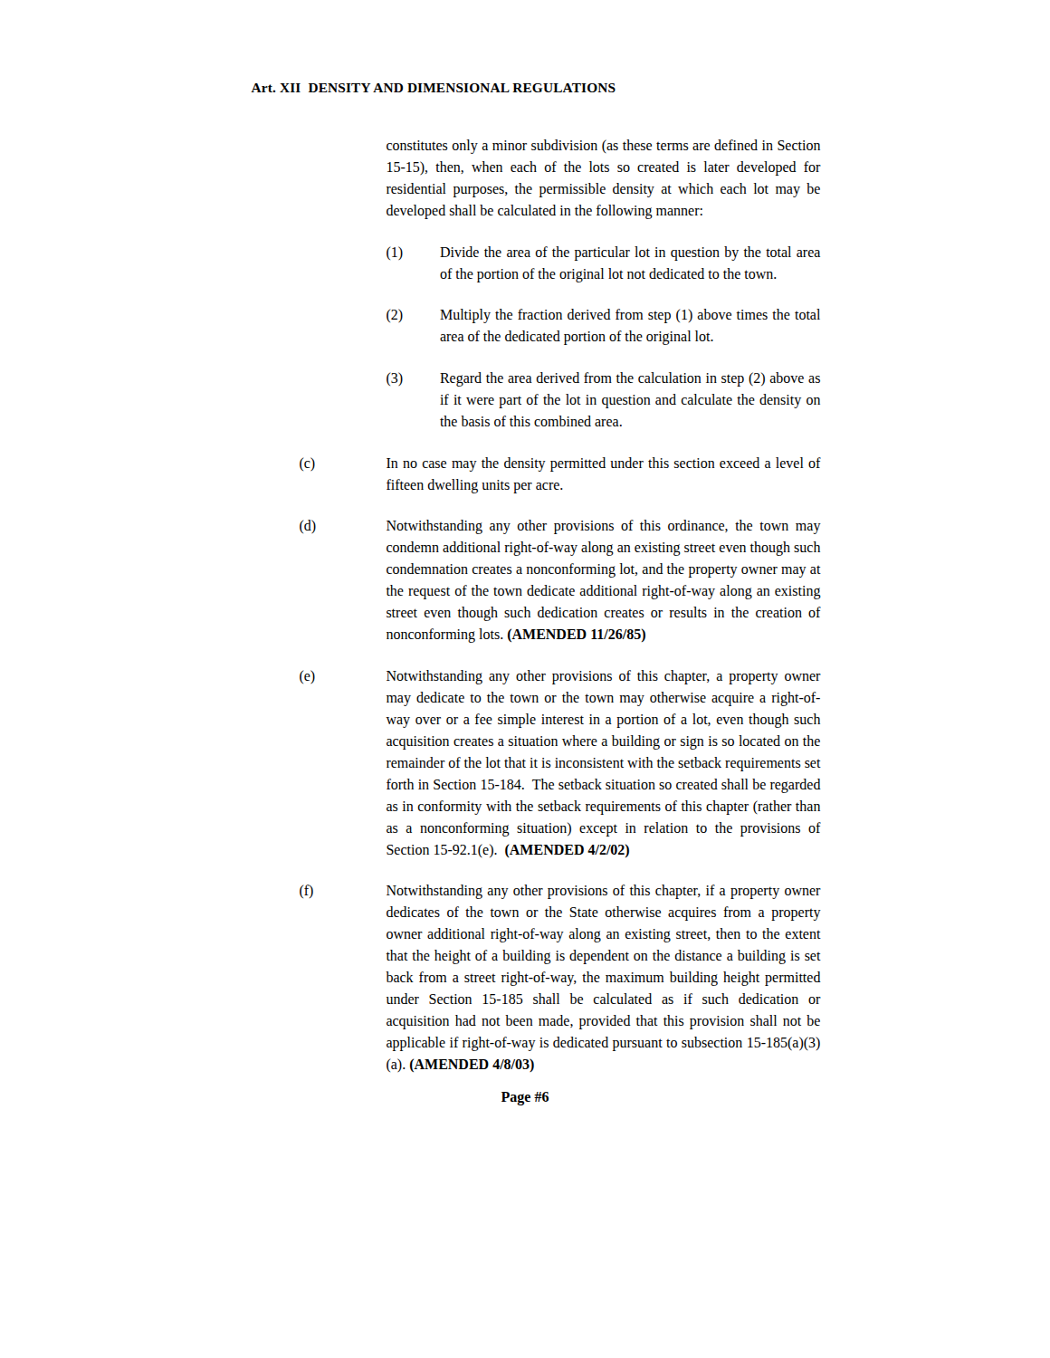Art. XII DENSITY AND DIMENSIONAL REGULATIONS
constitutes only a minor subdivision (as these terms are defined in Section 15-15), then, when each of the lots so created is later developed for residential purposes, the permissible density at which each lot may be developed shall be calculated in the following manner:
(1)
Divide the area of the particular lot in question by the total area of the portion of the original lot not dedicated to the town.
(2)
Multiply the fraction derived from step (1) above times the total area of the dedicated portion of the original lot.
(3)
Regard the area derived from the calculation in step (2) above as if it were part of the lot in question and calculate the density on the basis of this combined area.
(c)
In no case may the density permitted under this section exceed a level of fifteen dwelling units per acre.
(d)
Notwithstanding any other provisions of this ordinance, the town may condemn additional right-of-way along an existing street even though such condemnation creates a nonconforming lot, and the property owner may at the request of the town dedicate additional right-of-way along an existing street even though such dedication creates or results in the creation of nonconforming lots. (AMENDED 11/26/85)
(e)
Notwithstanding any other provisions of this chapter, a property owner may dedicate to the town or the town may otherwise acquire a right-of-way over or a fee simple interest in a portion of a lot, even though such acquisition creates a situation where a building or sign is so located on the remainder of the lot that it is inconsistent with the setback requirements set forth in Section 15-184. The setback situation so created shall be regarded as in conformity with the setback requirements of this chapter (rather than as a nonconforming situation) except in relation to the provisions of Section 15-92.1(e). (AMENDED 4/2/02)
(f)
Notwithstanding any other provisions of this chapter, if a property owner dedicates of the town or the State otherwise acquires from a property owner additional right-of-way along an existing street, then to the extent that the height of a building is dependent on the distance a building is set back from a street right-of-way, the maximum building height permitted under Section 15-185 shall be calculated as if such dedication or acquisition had not been made, provided that this provision shall not be applicable if right-of-way is dedicated pursuant to subsection 15-185(a)(3)(a). (AMENDED 4/8/03)
Page #6